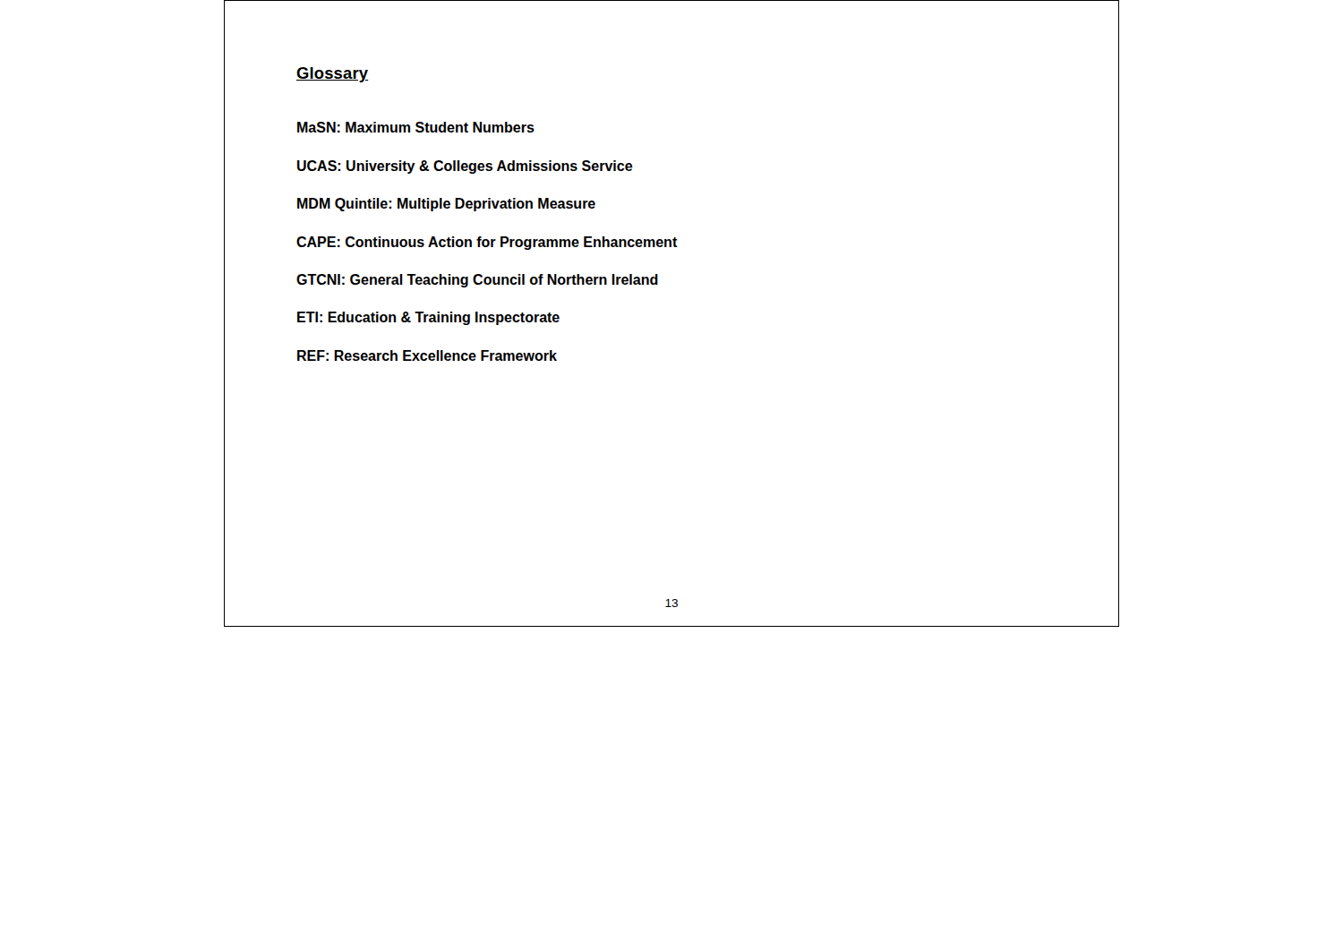Glossary
MaSN: Maximum Student Numbers
UCAS: University & Colleges Admissions Service
MDM Quintile: Multiple Deprivation Measure
CAPE: Continuous Action for Programme Enhancement
GTCNI: General Teaching Council of Northern Ireland
ETI: Education & Training Inspectorate
REF: Research Excellence Framework
13